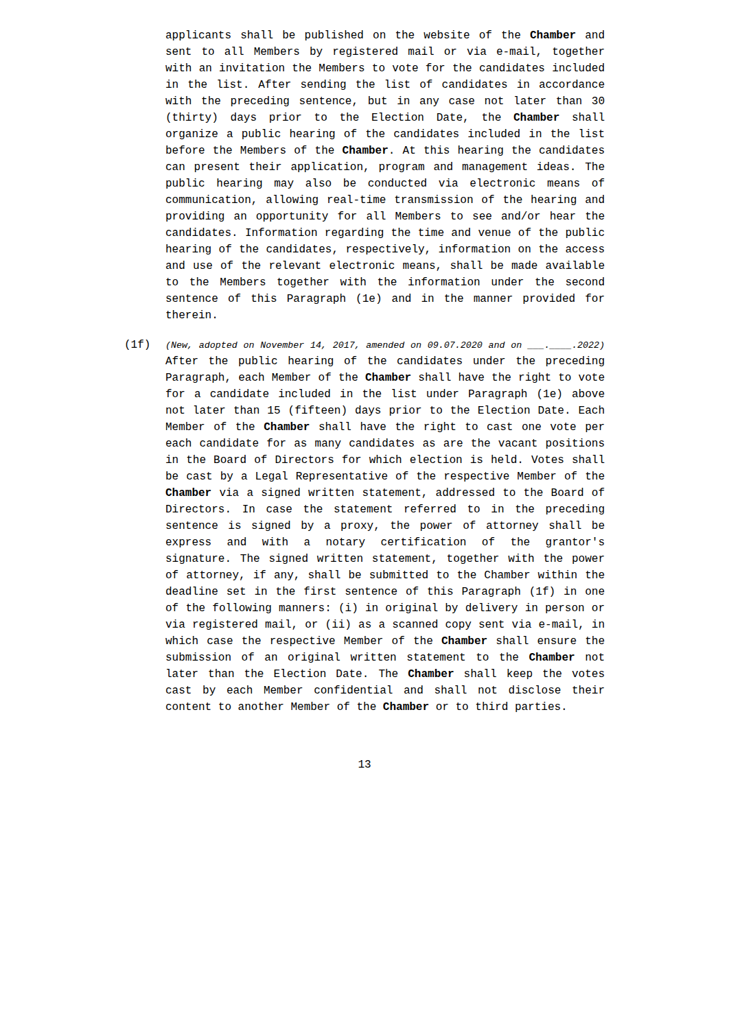applicants shall be published on the website of the Chamber and sent to all Members by registered mail or via e-mail, together with an invitation the Members to vote for the candidates included in the list. After sending the list of candidates in accordance with the preceding sentence, but in any case not later than 30 (thirty) days prior to the Election Date, the Chamber shall organize a public hearing of the candidates included in the list before the Members of the Chamber. At this hearing the candidates can present their application, program and management ideas. The public hearing may also be conducted via electronic means of communication, allowing real-time transmission of the hearing and providing an opportunity for all Members to see and/or hear the candidates. Information regarding the time and venue of the public hearing of the candidates, respectively, information on the access and use of the relevant electronic means, shall be made available to the Members together with the information under the second sentence of this Paragraph (1e) and in the manner provided for therein.
(1f) (New, adopted on November 14, 2017, amended on 09.07.2020 and on ___.____.2022) After the public hearing of the candidates under the preceding Paragraph, each Member of the Chamber shall have the right to vote for a candidate included in the list under Paragraph (1e) above not later than 15 (fifteen) days prior to the Election Date. Each Member of the Chamber shall have the right to cast one vote per each candidate for as many candidates as are the vacant positions in the Board of Directors for which election is held. Votes shall be cast by a Legal Representative of the respective Member of the Chamber via a signed written statement, addressed to the Board of Directors. In case the statement referred to in the preceding sentence is signed by a proxy, the power of attorney shall be express and with a notary certification of the grantor's signature. The signed written statement, together with the power of attorney, if any, shall be submitted to the Chamber within the deadline set in the first sentence of this Paragraph (1f) in one of the following manners: (i) in original by delivery in person or via registered mail, or (ii) as a scanned copy sent via e-mail, in which case the respective Member of the Chamber shall ensure the submission of an original written statement to the Chamber not later than the Election Date. The Chamber shall keep the votes cast by each Member confidential and shall not disclose their content to another Member of the Chamber or to third parties.
13